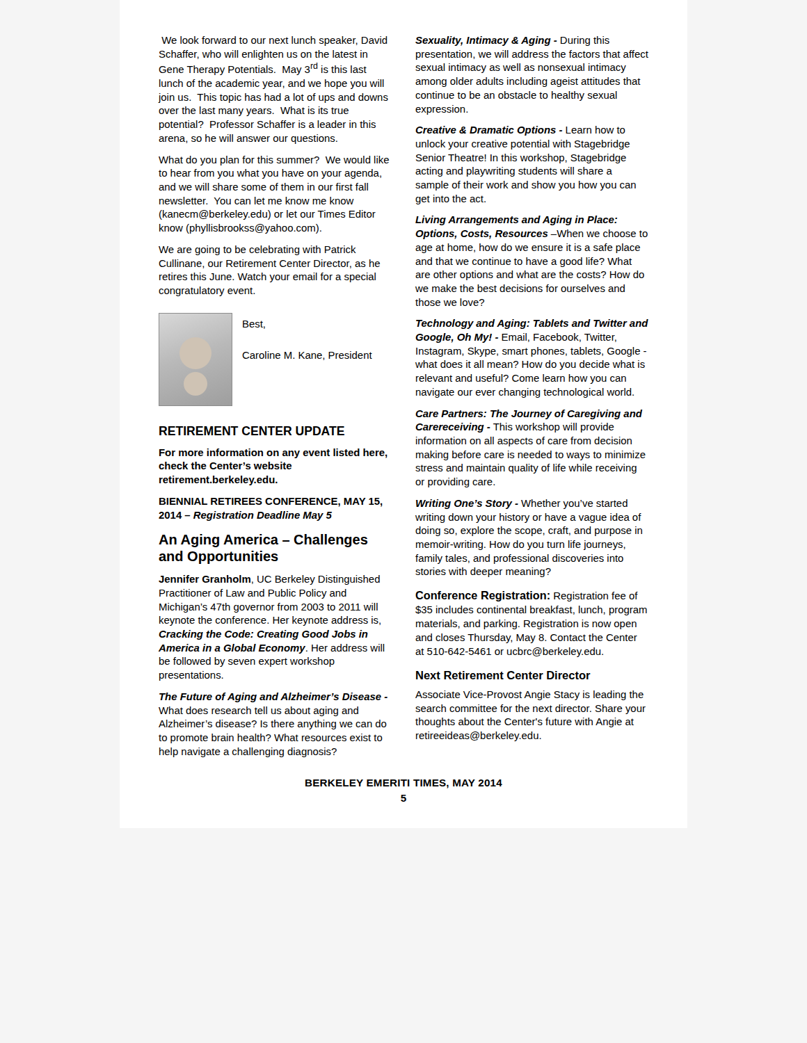We look forward to our next lunch speaker, David Schaffer, who will enlighten us on the latest in Gene Therapy Potentials. May 3rd is this last lunch of the academic year, and we hope you will join us. This topic has had a lot of ups and downs over the last many years. What is its true potential? Professor Schaffer is a leader in this arena, so he will answer our questions.
What do you plan for this summer? We would like to hear from you what you have on your agenda, and we will share some of them in our first fall newsletter. You can let me know me know (kanecm@berkeley.edu) or let our Times Editor know (phyllisbrookss@yahoo.com).
We are going to be celebrating with Patrick Cullinane, our Retirement Center Director, as he retires this June. Watch your email for a special congratulatory event.
Best,
Caroline M. Kane, President
RETIREMENT CENTER UPDATE
For more information on any event listed here, check the Center’s website retirement.berkeley.edu.
BIENNIAL RETIREES CONFERENCE, MAY 15, 2014 – Registration Deadline May 5
An Aging America – Challenges and Opportunities
Jennifer Granholm, UC Berkeley Distinguished Practitioner of Law and Public Policy and Michigan’s 47th governor from 2003 to 2011 will keynote the conference. Her keynote address is, Cracking the Code: Creating Good Jobs in America in a Global Economy. Her address will be followed by seven expert workshop presentations.
The Future of Aging and Alzheimer’s Disease - What does research tell us about aging and Alzheimer’s disease? Is there anything we can do to promote brain health? What resources exist to help navigate a challenging diagnosis?
Sexuality, Intimacy & Aging - During this presentation, we will address the factors that affect sexual intimacy as well as nonsexual intimacy among older adults including ageist attitudes that continue to be an obstacle to healthy sexual expression.
Creative & Dramatic Options - Learn how to unlock your creative potential with Stagebridge Senior Theatre! In this workshop, Stagebridge acting and playwriting students will share a sample of their work and show you how you can get into the act.
Living Arrangements and Aging in Place: Options, Costs, Resources –When we choose to age at home, how do we ensure it is a safe place and that we continue to have a good life? What are other options and what are the costs? How do we make the best decisions for ourselves and those we love?
Technology and Aging: Tablets and Twitter and Google, Oh My! - Email, Facebook, Twitter, Instagram, Skype, smart phones, tablets, Google - what does it all mean? How do you decide what is relevant and useful? Come learn how you can navigate our ever changing technological world.
Care Partners: The Journey of Caregiving and Carereceiving - This workshop will provide information on all aspects of care from decision making before care is needed to ways to minimize stress and maintain quality of life while receiving or providing care.
Writing One’s Story - Whether you’ve started writing down your history or have a vague idea of doing so, explore the scope, craft, and purpose in memoir-writing. How do you turn life journeys, family tales, and professional discoveries into stories with deeper meaning?
Conference Registration: Registration fee of $35 includes continental breakfast, lunch, program materials, and parking. Registration is now open and closes Thursday, May 8. Contact the Center at 510-642-5461 or ucbrc@berkeley.edu.
Next Retirement Center Director
Associate Vice-Provost Angie Stacy is leading the search committee for the next director. Share your thoughts about the Center's future with Angie at retireeideas@berkeley.edu.
BERKELEY EMERITI TIMES, MAY 2014
5